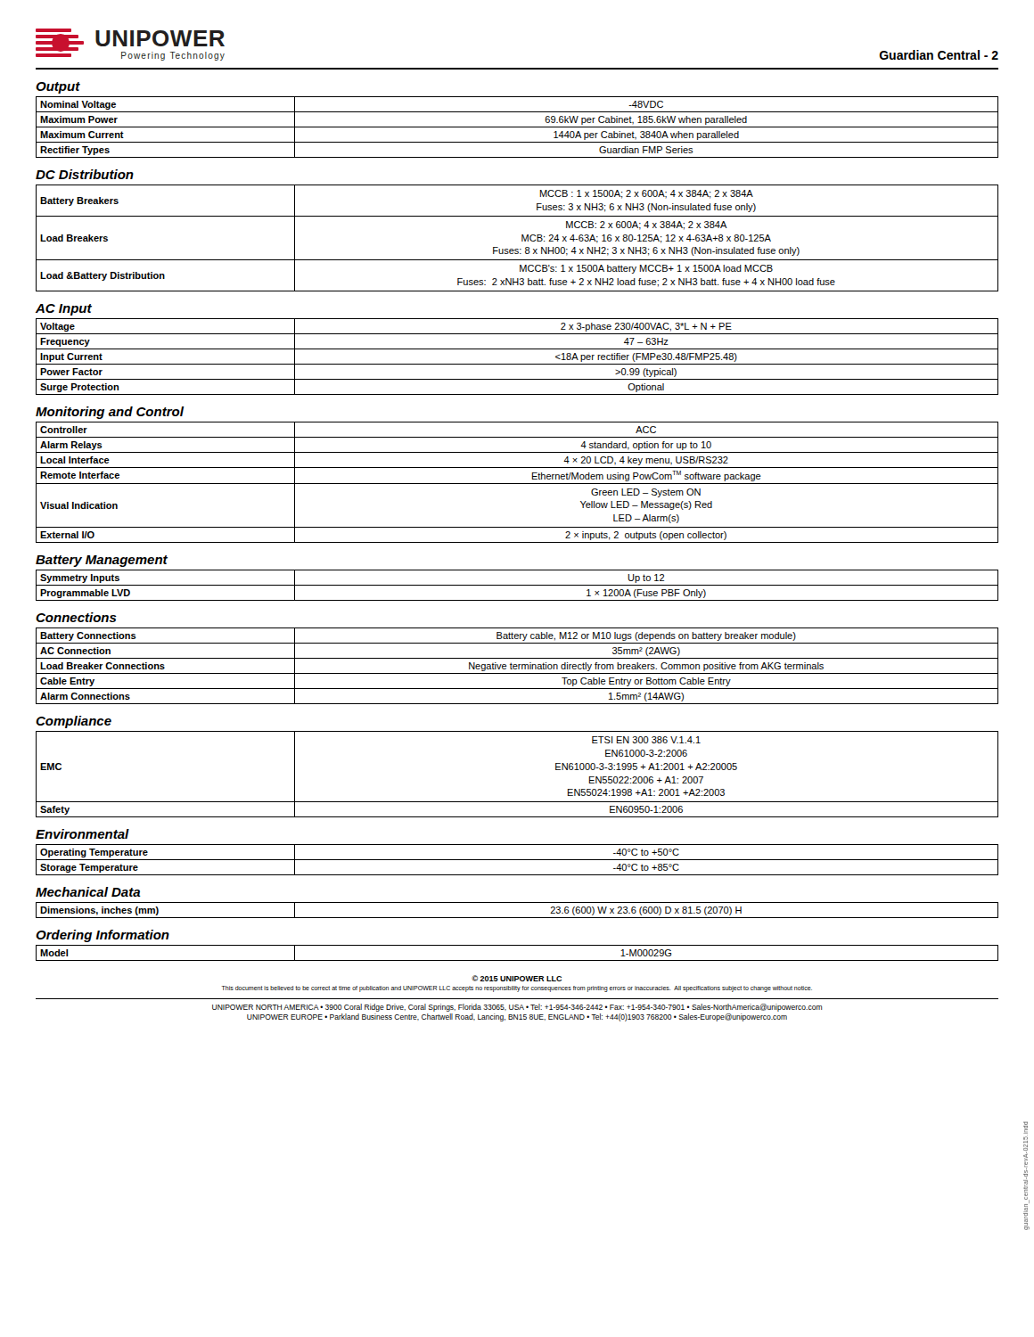UNIPOWER
Powering Technology
Guardian Central - 2
Output
| Nominal Voltage | -48VDC |
| Maximum Power | 69.6kW per Cabinet, 185.6kW when paralleled |
| Maximum Current | 1440A per Cabinet, 3840A when paralleled |
| Rectifier Types | Guardian FMP Series |
DC Distribution
| Battery Breakers | MCCB : 1 x 1500A; 2 x 600A; 4 x 384A; 2 x 384A Fuses: 3 x NH3; 6 x NH3 (Non-insulated fuse only) |
| Load Breakers | MCCB: 2 x 600A; 4 x 384A; 2 x 384A MCB: 24 x 4-63A; 16 x 80-125A; 12 x 4-63A+8 x 80-125A Fuses: 8 x NH00; 4 x NH2; 3 x NH3; 6 x NH3 (Non-insulated fuse only) |
| Load &Battery Distribution | MCCB's: 1 x 1500A battery MCCB+ 1 x 1500A load MCCB Fuses: 2 xNH3 batt. fuse + 2 x NH2 load fuse; 2 x NH3 batt. fuse + 4 x NH00 load fuse |
AC Input
| Voltage | 2 x 3-phase 230/400VAC, 3*L + N + PE |
| Frequency | 47 – 63Hz |
| Input Current | <18A per rectifier (FMPe30.48/FMP25.48) |
| Power Factor | >0.99 (typical) |
| Surge Protection | Optional |
Monitoring and Control
| Controller | ACC |
| Alarm Relays | 4 standard, option for up to 10 |
| Local Interface | 4 × 20 LCD, 4 key menu, USB/RS232 |
| Remote Interface | Ethernet/Modem using PowCom TM software package |
| Visual Indication | Green LED – System ON Yellow LED – Message(s) Red LED – Alarm(s) |
| External I/O | 2 × inputs, 2 outputs (open collector) |
Battery Management
| Symmetry Inputs | Up to 12 |
| Programmable LVD | 1 × 1200A (Fuse PBF Only) |
Connections
| Battery Connections | Battery cable, M12 or M10 lugs (depends on battery breaker module) |
| AC Connection | 35mm² (2AWG) |
| Load Breaker Connections | Negative termination directly from breakers. Common positive from AKG terminals |
| Cable Entry | Top Cable Entry or Bottom Cable Entry |
| Alarm Connections | 1.5mm² (14AWG) |
Compliance
| EMC | ETSI EN 300 386 V.1.4.1 EN61000-3-2:2006 EN61000-3-3:1995 + A1:2001 + A2:20005 EN55022:2006 + A1: 2007 EN55024:1998 +A1: 2001 +A2:2003 |
| Safety | EN60950-1:2006 |
Environmental
| Operating Temperature | -40°C to +50°C |
| Storage Temperature | -40°C to +85°C |
Mechanical Data
| Dimensions, inches (mm) | 23.6 (600) W x 23.6 (600) D x 81.5 (2070) H |
Ordering Information
| Model | 1-M00029G |
© 2015 UNIPOWER LLC
This document is believed to be correct at time of publication and UNIPOWER LLC accepts no responsibility for consequences from printing errors or inaccuracies. All specifications subject to change without notice.
UNIPOWER NORTH AMERICA • 3900 Coral Ridge Drive, Coral Springs, Florida 33065, USA • Tel: +1-954-346-2442 • Fax: +1-954-340-7901 • Sales-NorthAmerica@unipowerco.com
UNIPOWER EUROPE • Parkland Business Centre, Chartwell Road, Lancing, BN15 8UE, ENGLAND • Tel: +44(0)1903 768200 • Sales-Europe@unipowerco.com
guardian_central-ds-revA-0215.indd